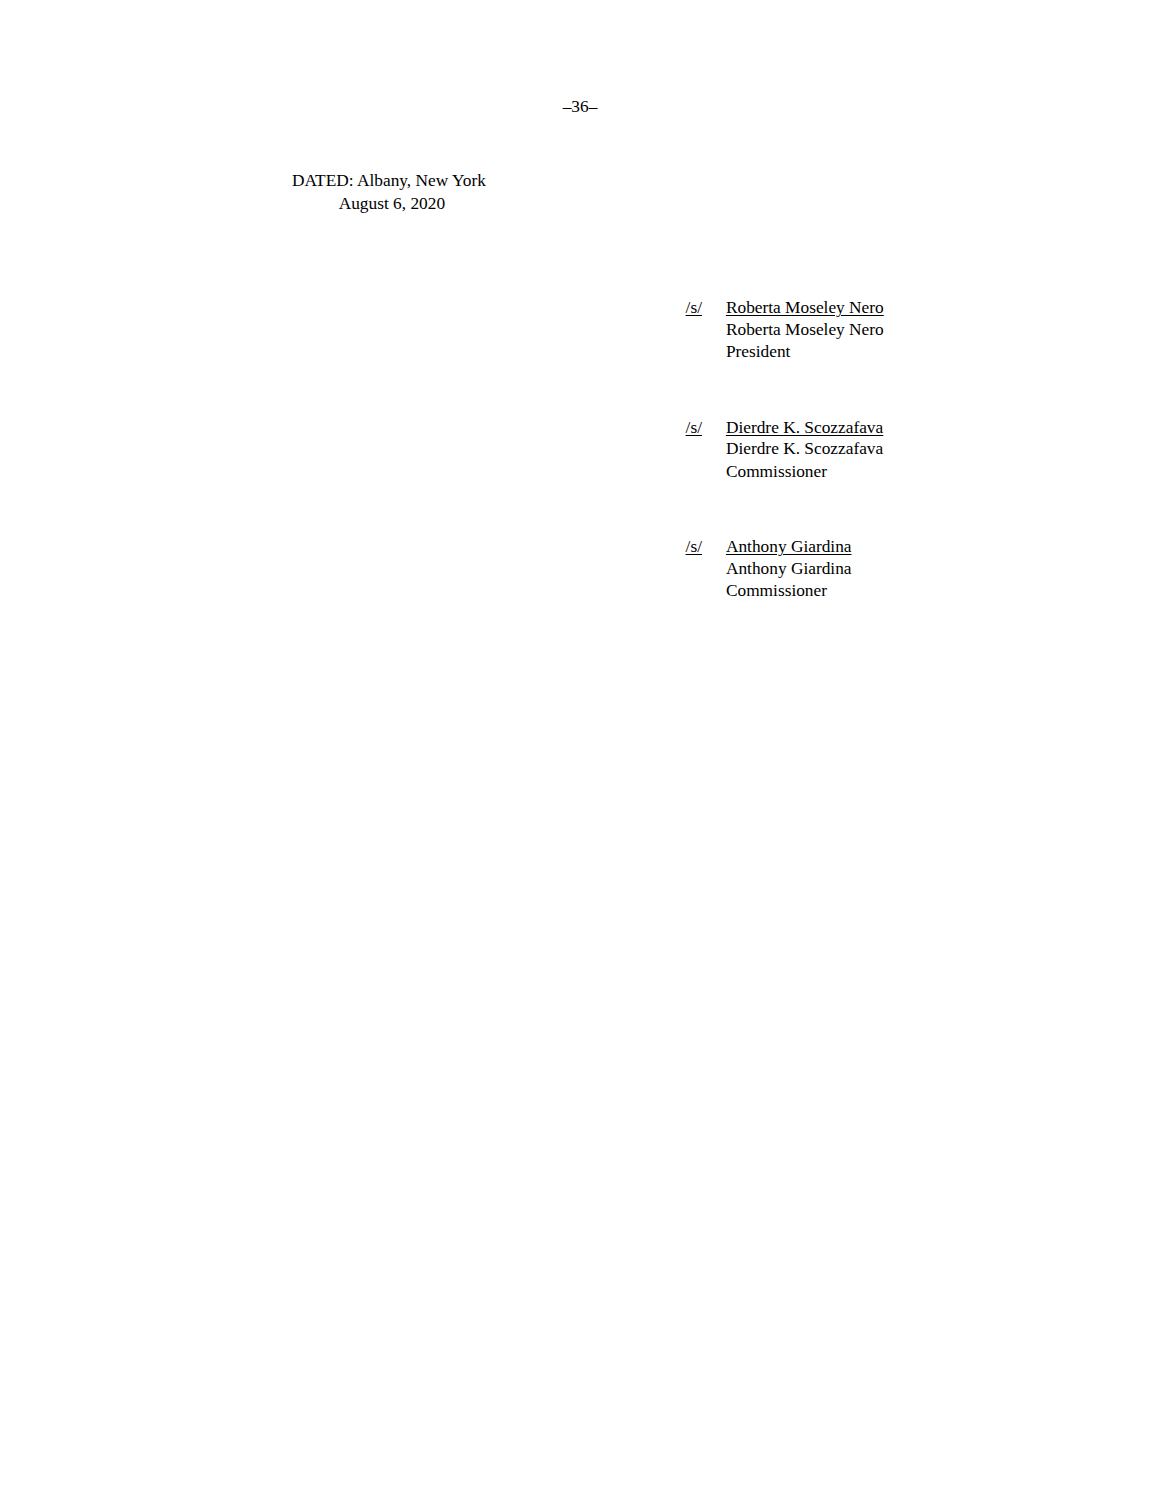–36–
DATED: Albany, New York August 6, 2020
/s/Roberta Moseley Nero
Roberta Moseley Nero
President
/s/Dierdre K. Scozzafava
Dierdre K. Scozzafava
Commissioner
/s/Anthony Giardina
Anthony Giardina
Commissioner